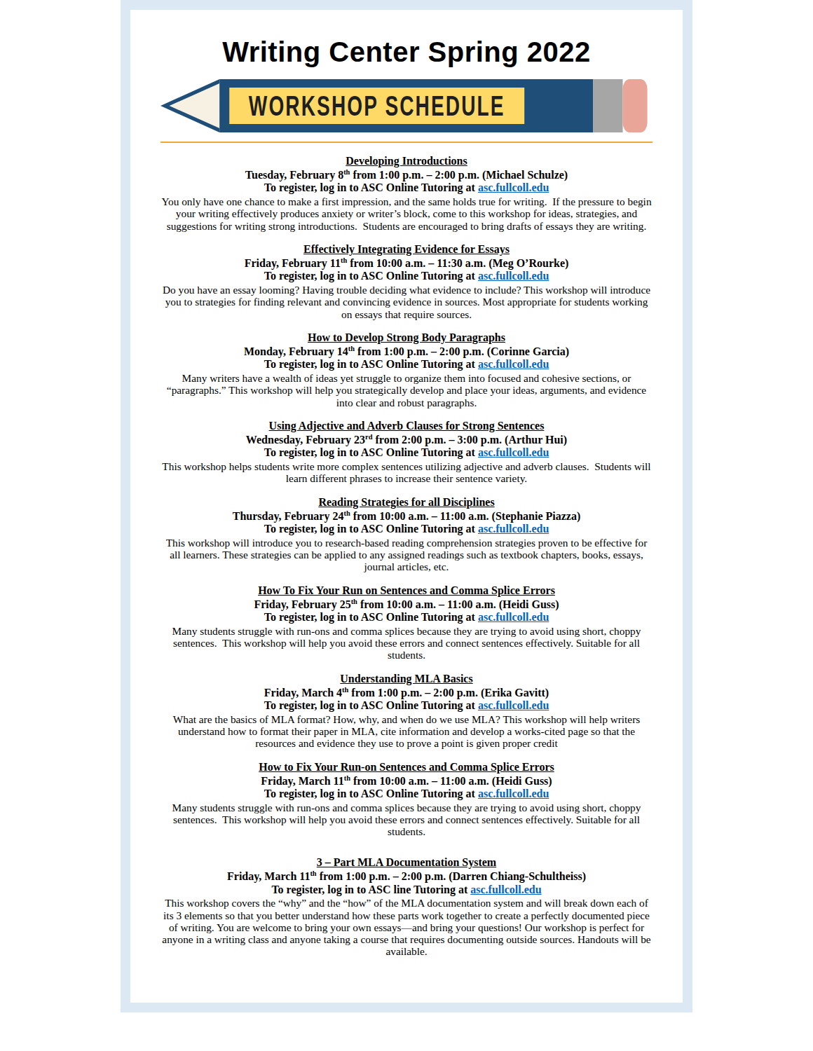Writing Center Spring 2022
WORKSHOP SCHEDULE
Developing Introductions
Tuesday, February 8th from 1:00 p.m. – 2:00 p.m. (Michael Schulze)
To register, log in to ASC Online Tutoring at asc.fullcoll.edu
You only have one chance to make a first impression, and the same holds true for writing. If the pressure to begin your writing effectively produces anxiety or writer’s block, come to this workshop for ideas, strategies, and suggestions for writing strong introductions. Students are encouraged to bring drafts of essays they are writing.
Effectively Integrating Evidence for Essays
Friday, February 11th from 10:00 a.m. – 11:30 a.m. (Meg O’Rourke)
To register, log in to ASC Online Tutoring at asc.fullcoll.edu
Do you have an essay looming? Having trouble deciding what evidence to include? This workshop will introduce you to strategies for finding relevant and convincing evidence in sources. Most appropriate for students working on essays that require sources.
How to Develop Strong Body Paragraphs
Monday, February 14th from 1:00 p.m. – 2:00 p.m. (Corinne Garcia)
To register, log in to ASC Online Tutoring at asc.fullcoll.edu
Many writers have a wealth of ideas yet struggle to organize them into focused and cohesive sections, or “paragraphs.” This workshop will help you strategically develop and place your ideas, arguments, and evidence into clear and robust paragraphs.
Using Adjective and Adverb Clauses for Strong Sentences
Wednesday, February 23rd from 2:00 p.m. – 3:00 p.m. (Arthur Hui)
To register, log in to ASC Online Tutoring at asc.fullcoll.edu
This workshop helps students write more complex sentences utilizing adjective and adverb clauses. Students will learn different phrases to increase their sentence variety.
Reading Strategies for all Disciplines
Thursday, February 24th from 10:00 a.m. – 11:00 a.m. (Stephanie Piazza)
To register, log in to ASC Online Tutoring at asc.fullcoll.edu
This workshop will introduce you to research-based reading comprehension strategies proven to be effective for all learners. These strategies can be applied to any assigned readings such as textbook chapters, books, essays, journal articles, etc.
How To Fix Your Run on Sentences and Comma Splice Errors
Friday, February 25th from 10:00 a.m. – 11:00 a.m. (Heidi Guss)
To register, log in to ASC Online Tutoring at asc.fullcoll.edu
Many students struggle with run-ons and comma splices because they are trying to avoid using short, choppy sentences. This workshop will help you avoid these errors and connect sentences effectively. Suitable for all students.
Understanding MLA Basics
Friday, March 4th from 1:00 p.m. – 2:00 p.m. (Erika Gavitt)
To register, log in to ASC Online Tutoring at asc.fullcoll.edu
What are the basics of MLA format? How, why, and when do we use MLA? This workshop will help writers understand how to format their paper in MLA, cite information and develop a works-cited page so that the resources and evidence they use to prove a point is given proper credit
How to Fix Your Run-on Sentences and Comma Splice Errors
Friday, March 11th from 10:00 a.m. – 11:00 a.m. (Heidi Guss)
To register, log in to ASC Online Tutoring at asc.fullcoll.edu
Many students struggle with run-ons and comma splices because they are trying to avoid using short, choppy sentences. This workshop will help you avoid these errors and connect sentences effectively. Suitable for all students.
3 – Part MLA Documentation System
Friday, March 11th from 1:00 p.m. – 2:00 p.m. (Darren Chiang-Schultheiss)
To register, log in to ASC line Tutoring at asc.fullcoll.edu
This workshop covers the “why” and the “how” of the MLA documentation system and will break down each of its 3 elements so that you better understand how these parts work together to create a perfectly documented piece of writing. You are welcome to bring your own essays—and bring your questions! Our workshop is perfect for anyone in a writing class and anyone taking a course that requires documenting outside sources. Handouts will be available.